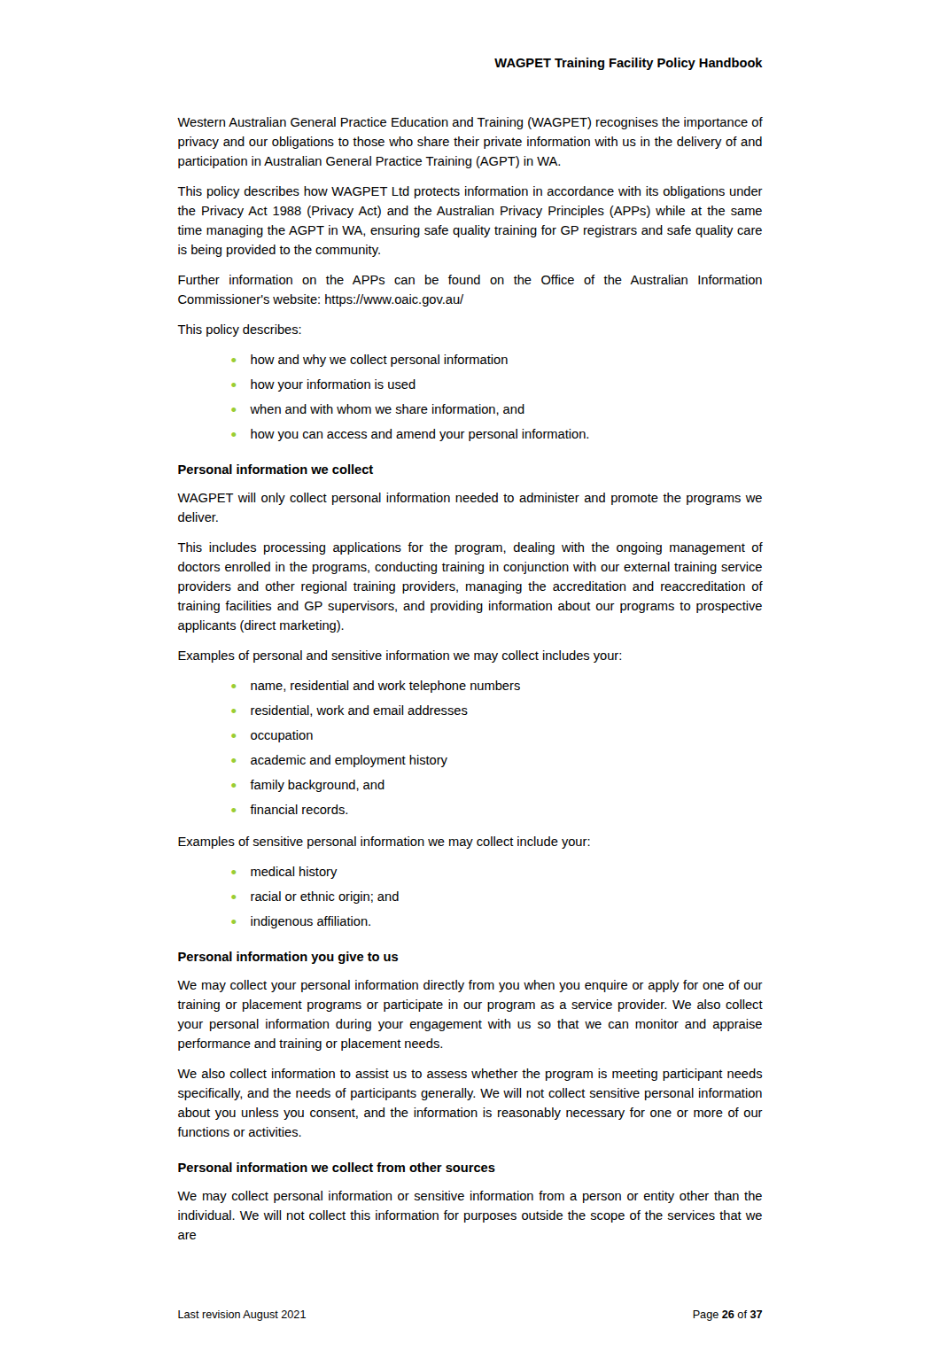WAGPET Training Facility Policy Handbook
Western Australian General Practice Education and Training (WAGPET) recognises the importance of privacy and our obligations to those who share their private information with us in the delivery of and participation in Australian General Practice Training (AGPT) in WA.
This policy describes how WAGPET Ltd protects information in accordance with its obligations under the Privacy Act 1988 (Privacy Act) and the Australian Privacy Principles (APPs) while at the same time managing the AGPT in WA, ensuring safe quality training for GP registrars and safe quality care is being provided to the community.
Further information on the APPs can be found on the Office of the Australian Information Commissioner's website: https://www.oaic.gov.au/
This policy describes:
how and why we collect personal information
how your information is used
when and with whom we share information, and
how you can access and amend your personal information.
Personal information we collect
WAGPET will only collect personal information needed to administer and promote the programs we deliver.
This includes processing applications for the program, dealing with the ongoing management of doctors enrolled in the programs, conducting training in conjunction with our external training service providers and other regional training providers, managing the accreditation and reaccreditation of training facilities and GP supervisors, and providing information about our programs to prospective applicants (direct marketing).
Examples of personal and sensitive information we may collect includes your:
name, residential and work telephone numbers
residential, work and email addresses
occupation
academic and employment history
family background, and
financial records.
Examples of sensitive personal information we may collect include your:
medical history
racial or ethnic origin; and
indigenous affiliation.
Personal information you give to us
We may collect your personal information directly from you when you enquire or apply for one of our training or placement programs or participate in our program as a service provider. We also collect your personal information during your engagement with us so that we can monitor and appraise performance and training or placement needs.
We also collect information to assist us to assess whether the program is meeting participant needs specifically, and the needs of participants generally. We will not collect sensitive personal information about you unless you consent, and the information is reasonably necessary for one or more of our functions or activities.
Personal information we collect from other sources
We may collect personal information or sensitive information from a person or entity other than the individual. We will not collect this information for purposes outside the scope of the services that we are
Last revision August 2021
Page 26 of 37